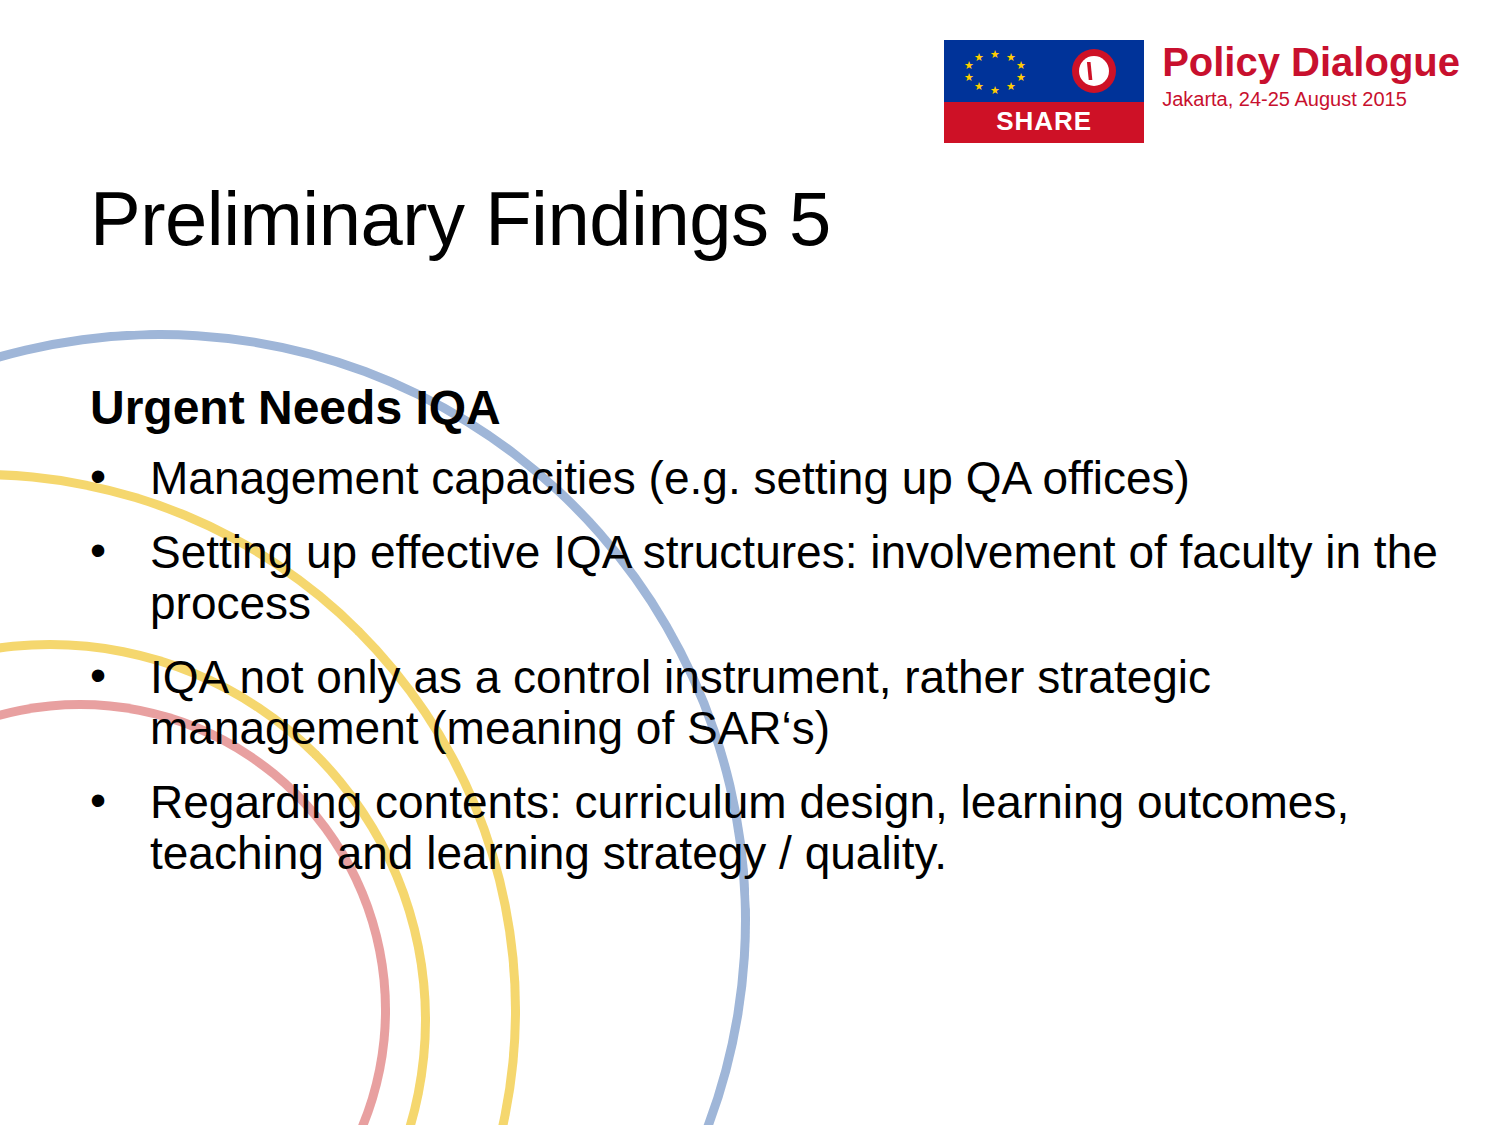★ ★ ★ ★ ★ ★ ★ ★ ★ ★
SHARE
Policy Dialogue
Jakarta, 24-25 August 2015
Preliminary Findings 5
Urgent Needs IQA
Management capacities (e.g. setting up QA offices)
Setting up effective IQA structures: involvement of faculty in the process
IQA not only as a control instrument, rather strategic management (meaning of SAR‘s)
Regarding contents: curriculum design, learning outcomes, teaching and learning strategy / quality.